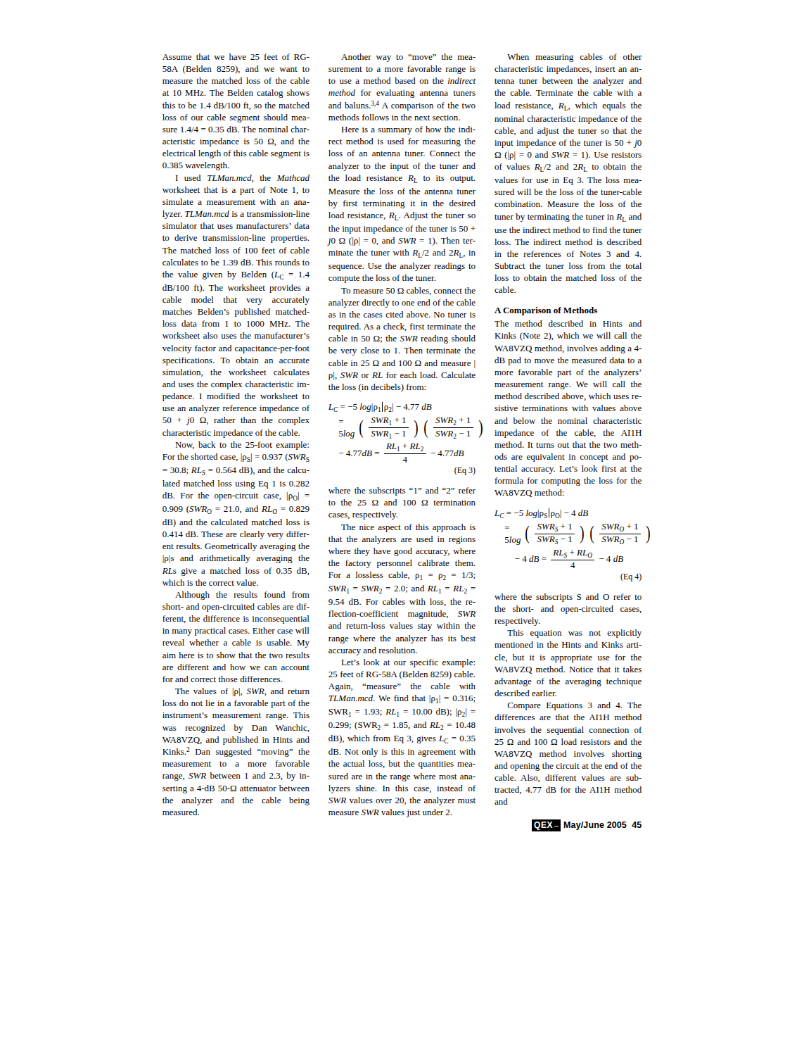Assume that we have 25 feet of RG-58A (Belden 8259), and we want to measure the matched loss of the cable at 10 MHz. The Belden catalog shows this to be 1.4 dB/100 ft, so the matched loss of our cable segment should measure 1.4/4 = 0.35 dB. The nominal characteristic impedance is 50 Ω, and the electrical length of this cable segment is 0.385 wavelength.
I used TLMan.mcd, the Mathcad worksheet that is a part of Note 1, to simulate a measurement with an analyzer. TLMan.mcd is a transmission-line simulator that uses manufacturers’ data to derive transmission-line properties. The matched loss of 100 feet of cable calculates to be 1.39 dB. This rounds to the value given by Belden (LC = 1.4 dB/100 ft). The worksheet provides a cable model that very accurately matches Belden’s published matched-loss data from 1 to 1000 MHz. The worksheet also uses the manufacturer’s velocity factor and capacitance-per-foot specifications. To obtain an accurate simulation, the worksheet calculates and uses the complex characteristic impedance. I modified the worksheet to use an analyzer reference impedance of 50 + j0 Ω, rather than the complex characteristic impedance of the cable.
Now, back to the 25-foot example: For the shorted case, |ρS| = 0.937 (SWRS = 30.8; RLS = 0.564 dB), and the calculated matched loss using Eq 1 is 0.282 dB. For the open-circuit case, |ρO| = 0.909 (SWRO = 21.0, and RLO = 0.829 dB) and the calculated matched loss is 0.414 dB. These are clearly very different results. Geometrically averaging the |ρ|s and arithmetically averaging the RLs give a matched loss of 0.35 dB, which is the correct value.
Although the results found from short- and open-circuited cables are different, the difference is inconsequential in many practical cases. Either case will reveal whether a cable is usable. My aim here is to show that the two results are different and how we can account for and correct those differences.
The values of |ρ|, SWR, and return loss do not lie in a favorable part of the instrument’s measurement range. This was recognized by Dan Wanchic, WA8VZQ, and published in Hints and Kinks.2 Dan suggested “moving” the measurement to a more favorable range, SWR between 1 and 2.3, by inserting a 4-dB 50-Ω attenuator between the analyzer and the cable being measured.
Another way to “move” the measurement to a more favorable range is to use a method based on the indirect method for evaluating antenna tuners and baluns.3,4 A comparison of the two methods follows in the next section.
Here is a summary of how the indirect method is used for measuring the loss of an antenna tuner. Connect the analyzer to the input of the tuner and the load resistance RL to its output. Measure the loss of the antenna tuner by first terminating it in the desired load resistance, RL. Adjust the tuner so the input impedance of the tuner is 50 + j0 Ω (|ρ| = 0, and SWR = 1). Then terminate the tuner with RL/2 and 2RL, in sequence. Use the analyzer readings to compute the loss of the tuner.
To measure 50 Ω cables, connect the analyzer directly to one end of the cable as in the cases cited above. No tuner is required. As a check, first terminate the cable in 50 Ω; the SWR reading should be very close to 1. Then terminate the cable in 25 Ω and 100 Ω and measure |ρ|, SWR or RL for each load. Calculate the loss (in decibels) from:
LC = −5 log|ρ1 ρ2| − 4.77 dB
= 5log ( SWR1 + 1 SWR1 − 1 ) ( SWR2 + 1 SWR2 − 1 )
− 4.77dB = RL1 + RL24 − 4.77dB
(Eq 3)
where the subscripts “1” and “2” refer to the 25 Ω and 100 Ω termination cases, respectively.
The nice aspect of this approach is that the analyzers are used in regions where they have good accuracy, where the factory personnel calibrate them. For a lossless cable, ρ1 = ρ2 = 1/3; SWR1 = SWR2 = 2.0; and RL1 = RL2 = 9.54 dB. For cables with loss, the reflection-coefficient magnitude, SWR and return-loss values stay within the range where the analyzer has its best accuracy and resolution.
Let’s look at our specific example: 25 feet of RG-58A (Belden 8259) cable. Again, “measure” the cable with TLMan.mcd. We find that |ρ1| = 0.316; SWR1 = 1.93; RL1 = 10.00 dB); |ρ2| = 0.299; (SWR2 = 1.85, and RL2 = 10.48 dB), which from Eq 3, gives LC = 0.35 dB. Not only is this in agreement with the actual loss, but the quantities measured are in the range where most analyzers shine. In this case, instead of SWR values over 20, the analyzer must measure SWR values just under 2.
When measuring cables of other characteristic impedances, insert an antenna tuner between the analyzer and the cable. Terminate the cable with a load resistance, RL, which equals the nominal characteristic impedance of the cable, and adjust the tuner so that the input impedance of the tuner is 50 + j0 Ω (|ρ| = 0 and SWR = 1). Use resistors of values RL/2 and 2RL to obtain the values for use in Eq 3. The loss measured will be the loss of the tuner-cable combination. Measure the loss of the tuner by terminating the tuner in RL and use the indirect method to find the tuner loss. The indirect method is described in the references of Notes 3 and 4. Subtract the tuner loss from the total loss to obtain the matched loss of the cable.
A Comparison of Methods
The method described in Hints and Kinks (Note 2), which we will call the WA8VZQ method, involves adding a 4-dB pad to move the measured data to a more favorable part of the analyzers’ measurement range. We will call the method described above, which uses resistive terminations with values above and below the nominal characteristic impedance of the cable, the AI1H method. It turns out that the two methods are equivalent in concept and potential accuracy. Let’s look first at the formula for computing the loss for the WA8VZQ method:
LC = −5 log|ρS ρO| − 4 dB
= 5log ( SWRS + 1 SWRS − 1 ) ( SWRO + 1 SWRO − 1 )
− 4 dB = RLS + RLO 4 − 4 dB
(Eq 4)
where the subscripts S and O refer to the short- and open-circuited cases, respectively.
This equation was not explicitly mentioned in the Hints and Kinks article, but it is appropriate use for the WA8VZQ method. Notice that it takes advantage of the averaging technique described earlier.
Compare Equations 3 and 4. The differences are that the AI1H method involves the sequential connection of 25 Ω and 100 Ω load resistors and the WA8VZQ method involves shorting and opening the circuit at the end of the cable. Also, different values are subtracted, 4.77 dB for the AI1H method and
QEXMay/June 2005 45